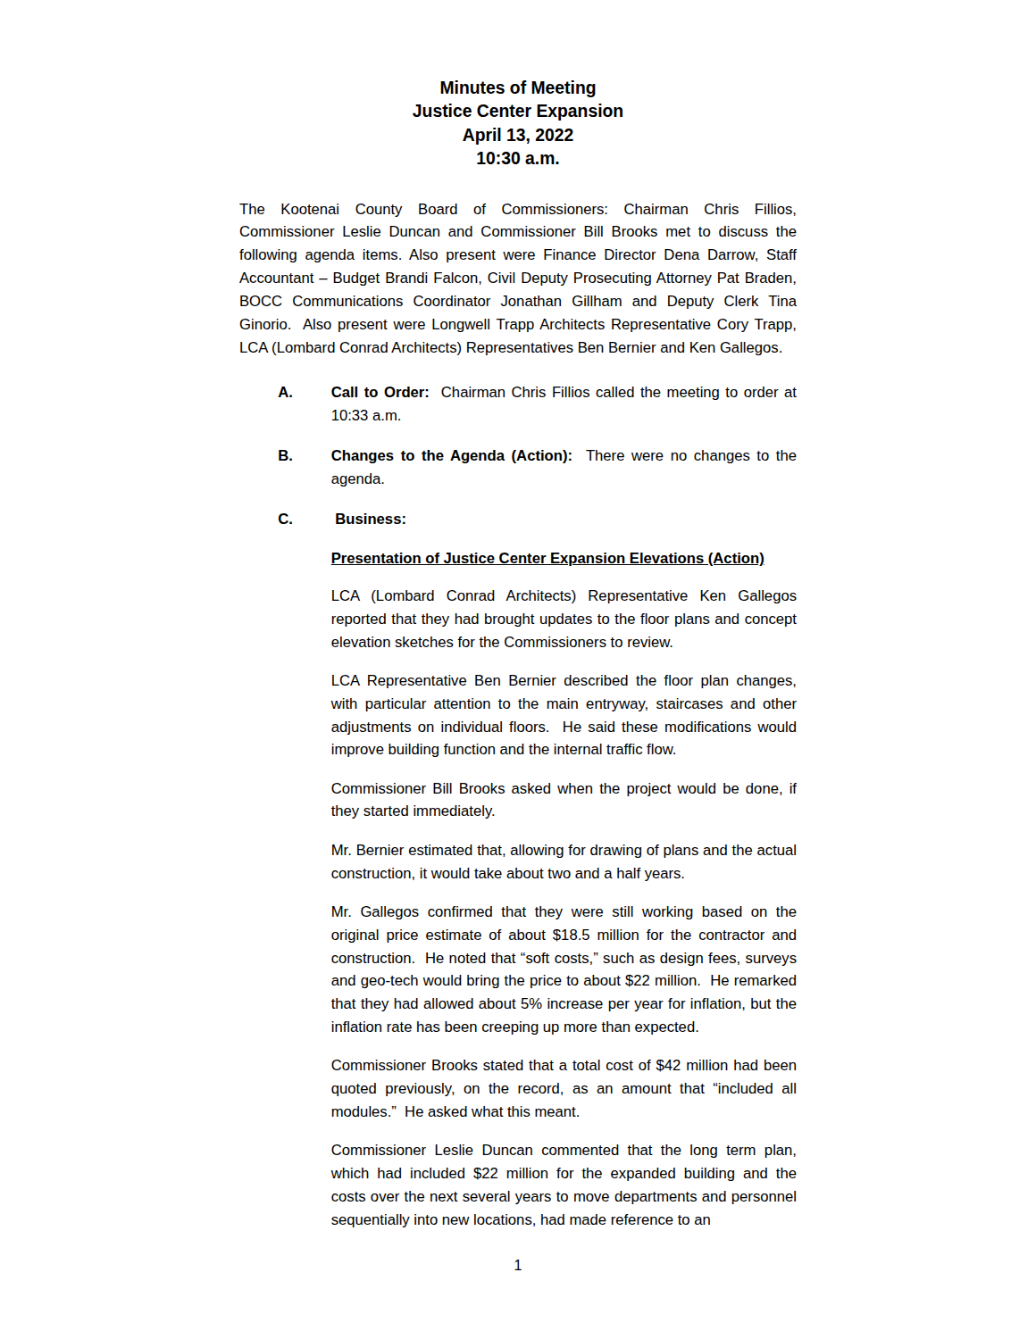Minutes of Meeting Justice Center Expansion April 13, 2022 10:30 a.m.
The Kootenai County Board of Commissioners: Chairman Chris Fillios, Commissioner Leslie Duncan and Commissioner Bill Brooks met to discuss the following agenda items. Also present were Finance Director Dena Darrow, Staff Accountant – Budget Brandi Falcon, Civil Deputy Prosecuting Attorney Pat Braden, BOCC Communications Coordinator Jonathan Gillham and Deputy Clerk Tina Ginorio. Also present were Longwell Trapp Architects Representative Cory Trapp, LCA (Lombard Conrad Architects) Representatives Ben Bernier and Ken Gallegos.
A.
Call to Order: Chairman Chris Fillios called the meeting to order at 10:33 a.m.
B.
Changes to the Agenda (Action): There were no changes to the agenda.
C.
Business:
Presentation of Justice Center Expansion Elevations (Action)
LCA (Lombard Conrad Architects) Representative Ken Gallegos reported that they had brought updates to the floor plans and concept elevation sketches for the Commissioners to review.
LCA Representative Ben Bernier described the floor plan changes, with particular attention to the main entryway, staircases and other adjustments on individual floors. He said these modifications would improve building function and the internal traffic flow.
Commissioner Bill Brooks asked when the project would be done, if they started immediately.
Mr. Bernier estimated that, allowing for drawing of plans and the actual construction, it would take about two and a half years.
Mr. Gallegos confirmed that they were still working based on the original price estimate of about $18.5 million for the contractor and construction. He noted that “soft costs,” such as design fees, surveys and geo-tech would bring the price to about $22 million. He remarked that they had allowed about 5% increase per year for inflation, but the inflation rate has been creeping up more than expected.
Commissioner Brooks stated that a total cost of $42 million had been quoted previously, on the record, as an amount that “included all modules.” He asked what this meant.
Commissioner Leslie Duncan commented that the long term plan, which had included $22 million for the expanded building and the costs over the next several years to move departments and personnel sequentially into new locations, had made reference to an
1